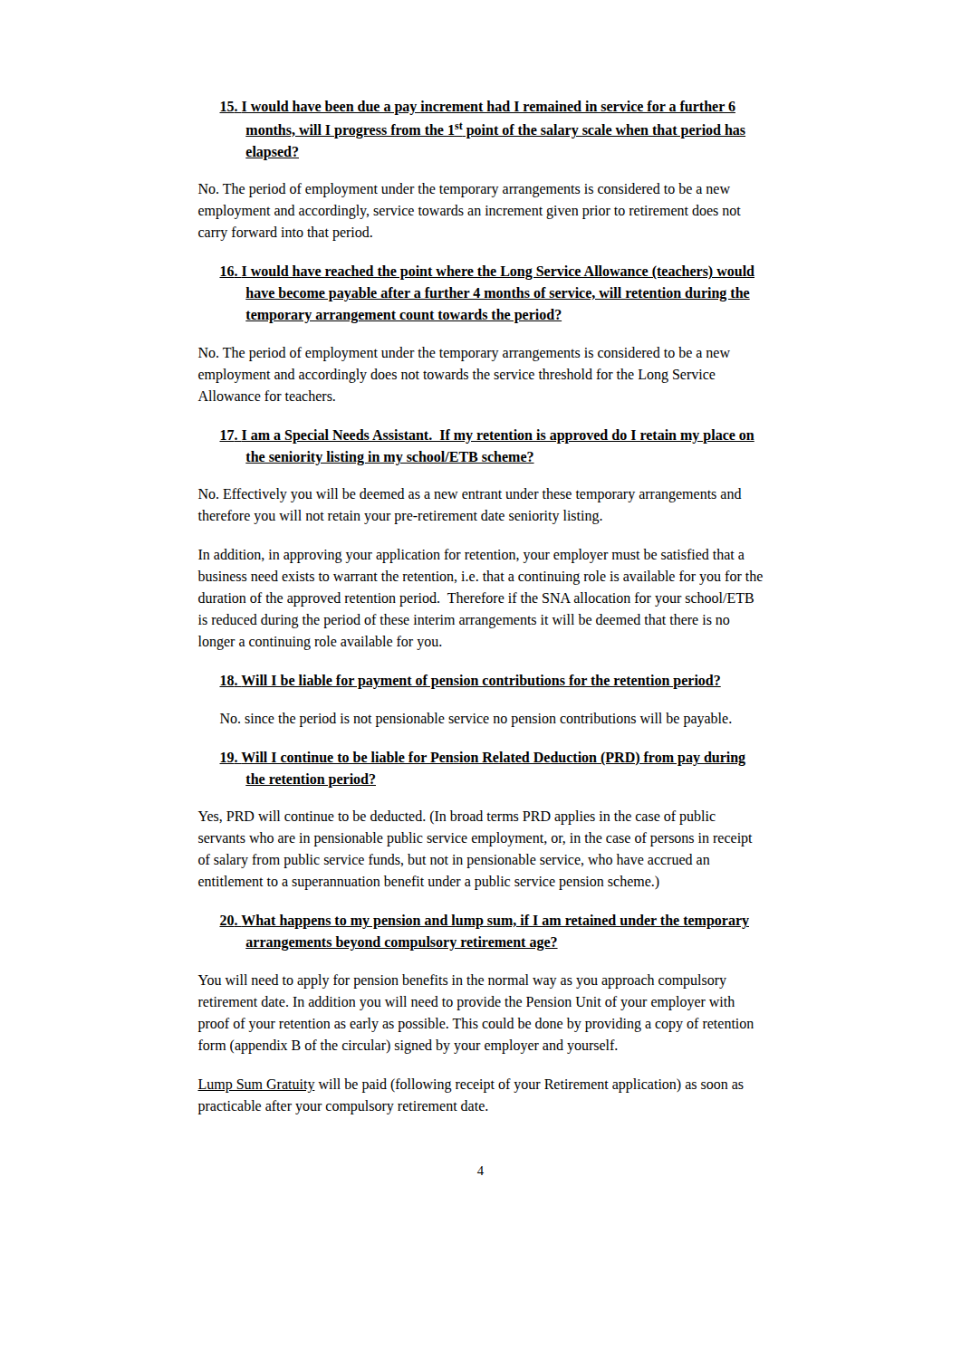I would have been due a pay increment had I remained in service for a further 6 months, will I progress from the 1st point of the salary scale when that period has elapsed?
No. The period of employment under the temporary arrangements is considered to be a new employment and accordingly, service towards an increment given prior to retirement does not carry forward into that period.
I would have reached the point where the Long Service Allowance (teachers) would have become payable after a further 4 months of service, will retention during the temporary arrangement count towards the period?
No. The period of employment under the temporary arrangements is considered to be a new employment and accordingly does not towards the service threshold for the Long Service Allowance for teachers.
I am a Special Needs Assistant. If my retention is approved do I retain my place on the seniority listing in my school/ETB scheme?
No. Effectively you will be deemed as a new entrant under these temporary arrangements and therefore you will not retain your pre-retirement date seniority listing.
In addition, in approving your application for retention, your employer must be satisfied that a business need exists to warrant the retention, i.e. that a continuing role is available for you for the duration of the approved retention period. Therefore if the SNA allocation for your school/ETB is reduced during the period of these interim arrangements it will be deemed that there is no longer a continuing role available for you.
Will I be liable for payment of pension contributions for the retention period?
No. since the period is not pensionable service no pension contributions will be payable.
Will I continue to be liable for Pension Related Deduction (PRD) from pay during the retention period?
Yes, PRD will continue to be deducted. (In broad terms PRD applies in the case of public servants who are in pensionable public service employment, or, in the case of persons in receipt of salary from public service funds, but not in pensionable service, who have accrued an entitlement to a superannuation benefit under a public service pension scheme.)
What happens to my pension and lump sum, if I am retained under the temporary arrangements beyond compulsory retirement age?
You will need to apply for pension benefits in the normal way as you approach compulsory retirement date. In addition you will need to provide the Pension Unit of your employer with proof of your retention as early as possible. This could be done by providing a copy of retention form (appendix B of the circular) signed by your employer and yourself.
Lump Sum Gratuity will be paid (following receipt of your Retirement application) as soon as practicable after your compulsory retirement date.
4